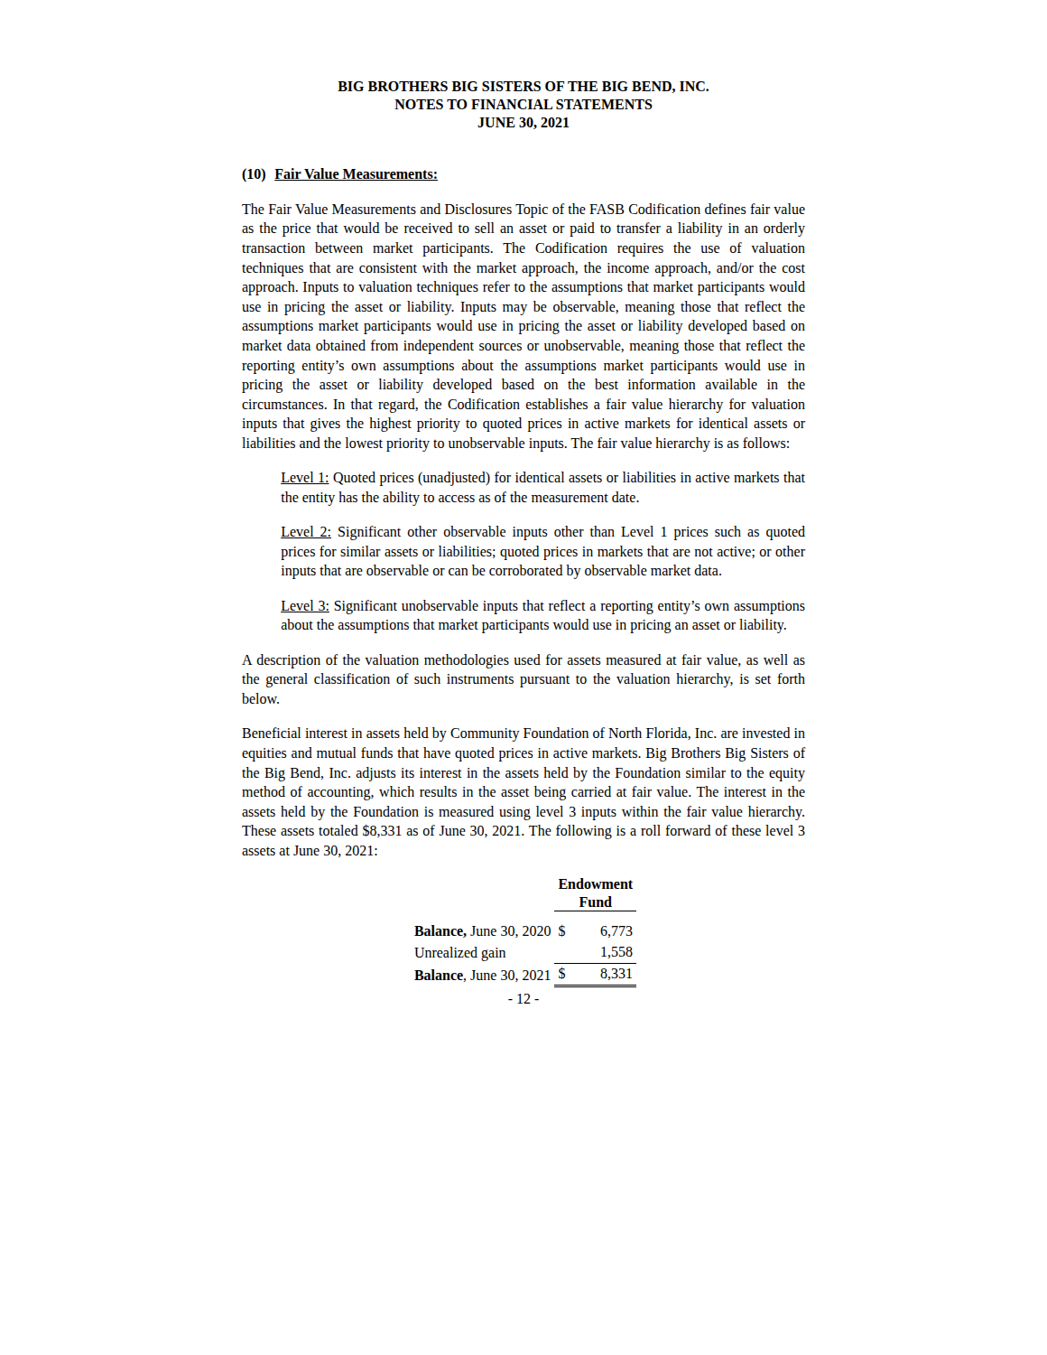BIG BROTHERS BIG SISTERS OF THE BIG BEND, INC.
NOTES TO FINANCIAL STATEMENTS
JUNE 30, 2021
(10) Fair Value Measurements:
The Fair Value Measurements and Disclosures Topic of the FASB Codification defines fair value as the price that would be received to sell an asset or paid to transfer a liability in an orderly transaction between market participants. The Codification requires the use of valuation techniques that are consistent with the market approach, the income approach, and/or the cost approach. Inputs to valuation techniques refer to the assumptions that market participants would use in pricing the asset or liability. Inputs may be observable, meaning those that reflect the assumptions market participants would use in pricing the asset or liability developed based on market data obtained from independent sources or unobservable, meaning those that reflect the reporting entity’s own assumptions about the assumptions market participants would use in pricing the asset or liability developed based on the best information available in the circumstances. In that regard, the Codification establishes a fair value hierarchy for valuation inputs that gives the highest priority to quoted prices in active markets for identical assets or liabilities and the lowest priority to unobservable inputs. The fair value hierarchy is as follows:
Level 1: Quoted prices (unadjusted) for identical assets or liabilities in active markets that the entity has the ability to access as of the measurement date.
Level 2: Significant other observable inputs other than Level 1 prices such as quoted prices for similar assets or liabilities; quoted prices in markets that are not active; or other inputs that are observable or can be corroborated by observable market data.
Level 3: Significant unobservable inputs that reflect a reporting entity’s own assumptions about the assumptions that market participants would use in pricing an asset or liability.
A description of the valuation methodologies used for assets measured at fair value, as well as the general classification of such instruments pursuant to the valuation hierarchy, is set forth below.
Beneficial interest in assets held by Community Foundation of North Florida, Inc. are invested in equities and mutual funds that have quoted prices in active markets. Big Brothers Big Sisters of the Big Bend, Inc. adjusts its interest in the assets held by the Foundation similar to the equity method of accounting, which results in the asset being carried at fair value. The interest in the assets held by the Foundation is measured using level 3 inputs within the fair value hierarchy. These assets totaled $8,331 as of June 30, 2021. The following is a roll forward of these level 3 assets at June 30, 2021:
| | Endowment Fund |
| --- | --- |
| Balance, June 30, 2020 | $ | 6,773 |
| Unrealized gain | | 1,558 |
| Balance , June 30, 2021 | $ | 8,331 |
- 12 -